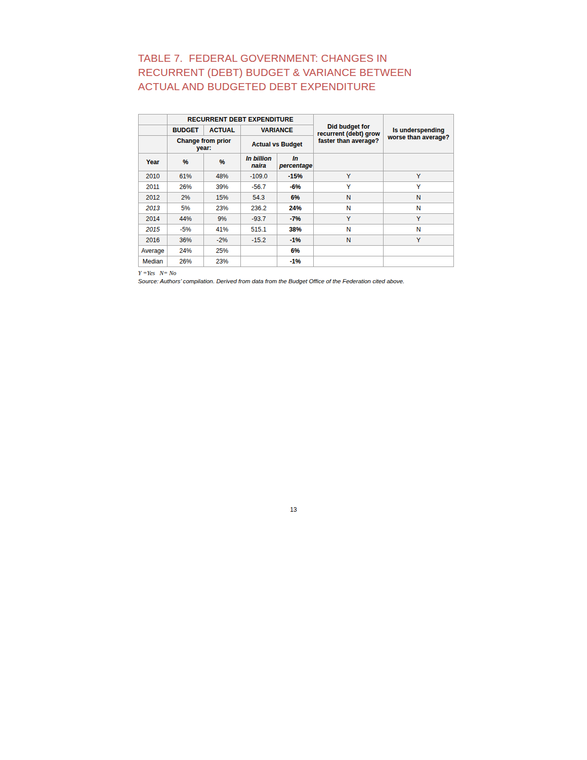Table 7. Federal Government: Changes in Recurrent (Debt) Budget & Variance Between Actual and Budgeted Debt Expenditure
| | RECURRENT DEBT EXPENDITURE | Did budget for recurrent (debt) grow faster than average? | Is underspending worse than average? |
| --- | --- | --- | --- |
| | BUDGET | ACTUAL | VARIANCE |
| | Change from prior year: | Actual vs Budget |
| Year | % | % | In billion naira | In percentage | | |
| 2010 | 61% | 48% | -109.0 | -15% | Y | Y |
| 2011 | 26% | 39% | -56.7 | -6% | Y | Y |
| 2012 | 2% | 15% | 54.3 | 6% | N | N |
| 2013 | 5% | 23% | 236.2 | 24% | N | N |
| 2014 | 44% | 9% | -93.7 | -7% | Y | Y |
| 2015 | -5% | 41% | 515.1 | 38% | N | N |
| 2016 | 36% | -2% | -15.2 | -1% | N | Y |
| Average | 24% | 25% | | 6% | | |
| Median | 26% | 23% | | -1% | | |
Y =Yes N= No
Source: Authors’ compilation. Derived from data from the Budget Office of the Federation cited above.
13